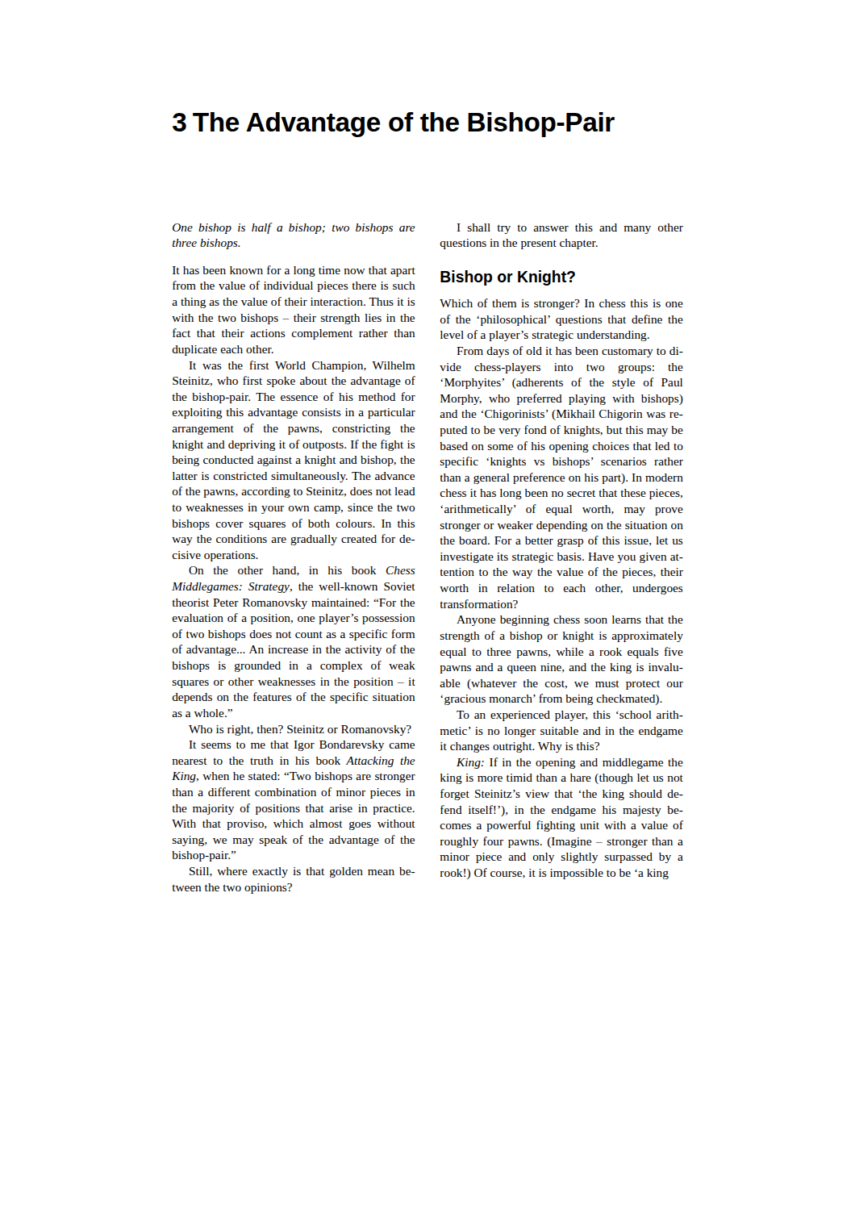3 The Advantage of the Bishop-Pair
One bishop is half a bishop; two bishops are three bishops.
It has been known for a long time now that apart from the value of individual pieces there is such a thing as the value of their interaction. Thus it is with the two bishops – their strength lies in the fact that their actions complement rather than duplicate each other.
It was the first World Champion, Wilhelm Steinitz, who first spoke about the advantage of the bishop-pair. The essence of his method for exploiting this advantage consists in a particular arrangement of the pawns, constricting the knight and depriving it of outposts. If the fight is being conducted against a knight and bishop, the latter is constricted simultaneously. The advance of the pawns, according to Steinitz, does not lead to weaknesses in your own camp, since the two bishops cover squares of both colours. In this way the conditions are gradually created for decisive operations.
On the other hand, in his book Chess Middlegames: Strategy, the well-known Soviet theorist Peter Romanovsky maintained: “For the evaluation of a position, one player’s possession of two bishops does not count as a specific form of advantage... An increase in the activity of the bishops is grounded in a complex of weak squares or other weaknesses in the position – it depends on the features of the specific situation as a whole.”
Who is right, then? Steinitz or Romanovsky?
It seems to me that Igor Bondarevsky came nearest to the truth in his book Attacking the King, when he stated: “Two bishops are stronger than a different combination of minor pieces in the majority of positions that arise in practice. With that proviso, which almost goes without saying, we may speak of the advantage of the bishop-pair.”
Still, where exactly is that golden mean between the two opinions?
I shall try to answer this and many other questions in the present chapter.
Bishop or Knight?
Which of them is stronger? In chess this is one of the ‘philosophical’ questions that define the level of a player’s strategic understanding.
From days of old it has been customary to divide chess-players into two groups: the ‘Morphyites’ (adherents of the style of Paul Morphy, who preferred playing with bishops) and the ‘Chigorinists’ (Mikhail Chigorin was reputed to be very fond of knights, but this may be based on some of his opening choices that led to specific ‘knights vs bishops’ scenarios rather than a general preference on his part). In modern chess it has long been no secret that these pieces, ‘arithmetically’ of equal worth, may prove stronger or weaker depending on the situation on the board. For a better grasp of this issue, let us investigate its strategic basis. Have you given attention to the way the value of the pieces, their worth in relation to each other, undergoes transformation?
Anyone beginning chess soon learns that the strength of a bishop or knight is approximately equal to three pawns, while a rook equals five pawns and a queen nine, and the king is invaluable (whatever the cost, we must protect our ‘gracious monarch’ from being checkmated).
To an experienced player, this ‘school arithmetic’ is no longer suitable and in the endgame it changes outright. Why is this?
King: If in the opening and middlegame the king is more timid than a hare (though let us not forget Steinitz’s view that ‘the king should defend itself!’), in the endgame his majesty becomes a powerful fighting unit with a value of roughly four pawns. (Imagine – stronger than a minor piece and only slightly surpassed by a rook!) Of course, it is impossible to be ‘a king